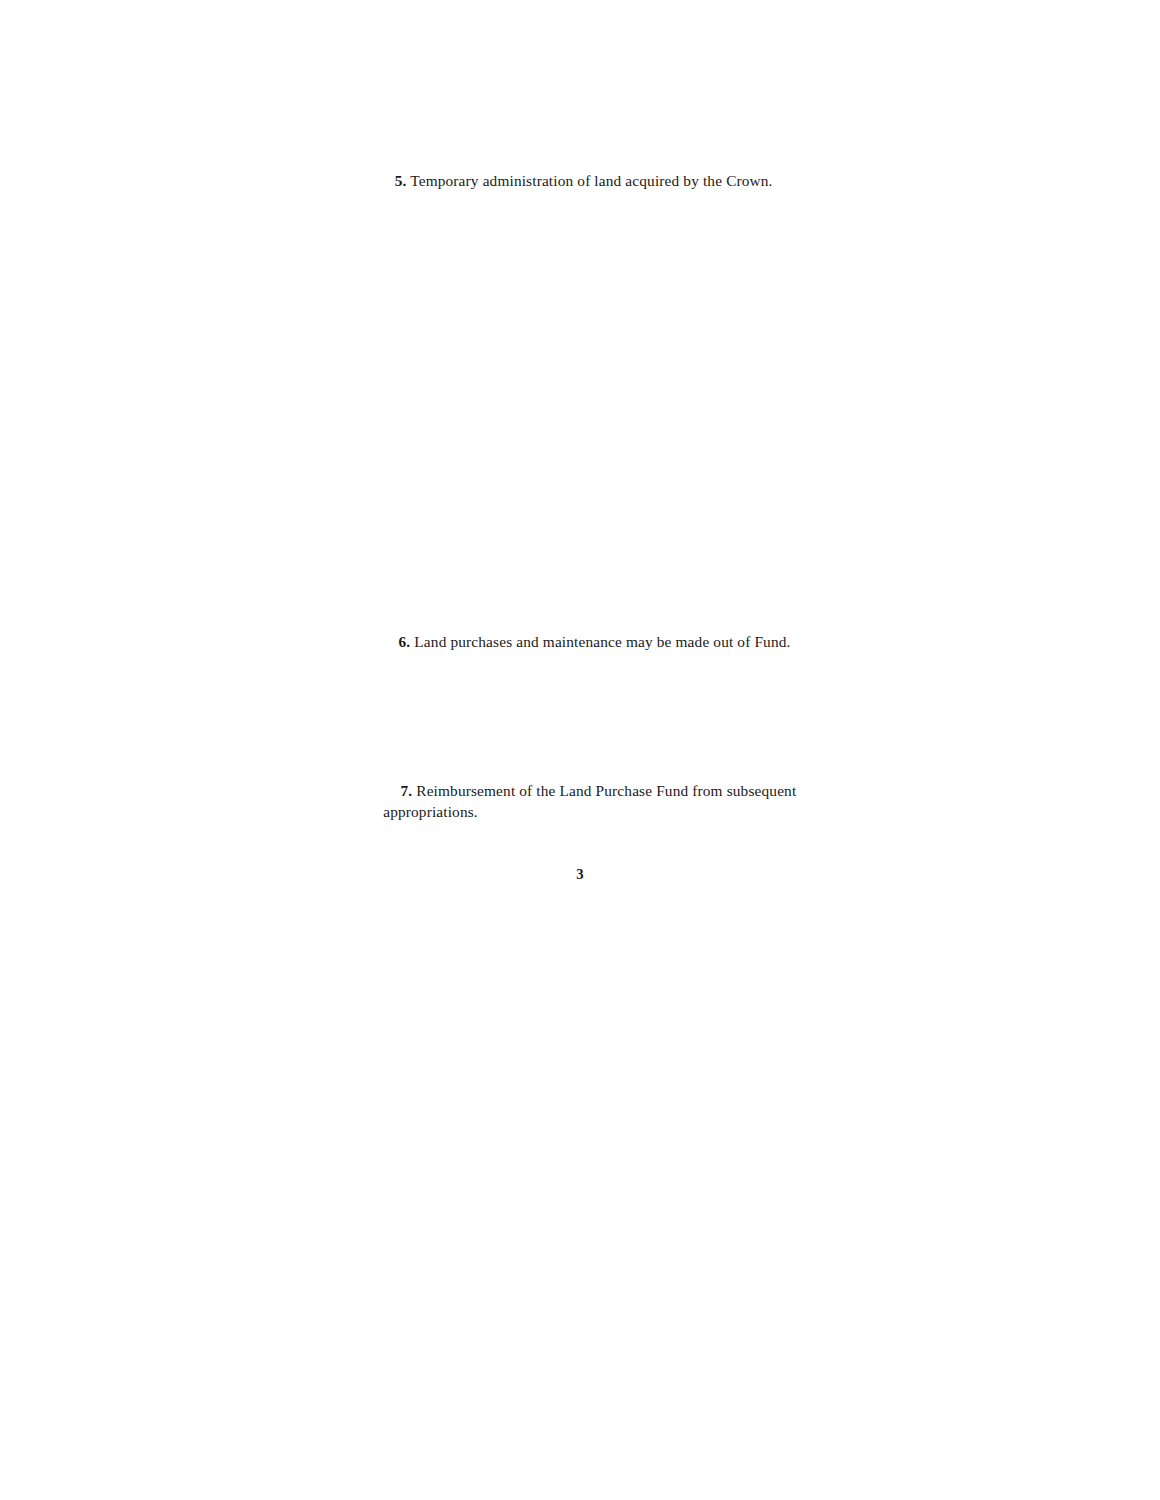5. Temporary administration of land acquired by the Crown.
6. Land purchases and maintenance may be made out of Fund.
7. Reimbursement of the Land Purchase Fund from subsequent appropriations.
3